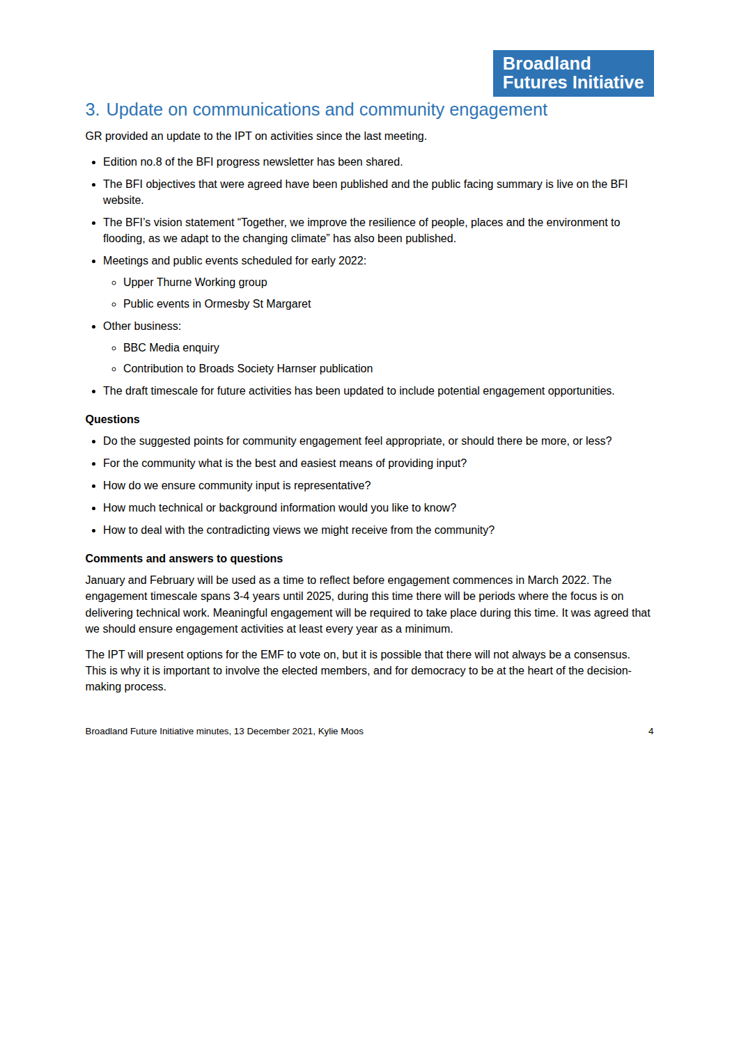Broadland
Futures Initiative
3. Update on communications and community engagement
GR provided an update to the IPT on activities since the last meeting.
Edition no.8 of the BFI progress newsletter has been shared.
The BFI objectives that were agreed have been published and the public facing summary is live on the BFI website.
The BFI’s vision statement “Together, we improve the resilience of people, places and the environment to flooding, as we adapt to the changing climate” has also been published.
Meetings and public events scheduled for early 2022:
Upper Thurne Working group
Public events in Ormesby St Margaret
Other business:
BBC Media enquiry
Contribution to Broads Society Harnser publication
The draft timescale for future activities has been updated to include potential engagement opportunities.
Questions
Do the suggested points for community engagement feel appropriate, or should there be more, or less?
For the community what is the best and easiest means of providing input?
How do we ensure community input is representative?
How much technical or background information would you like to know?
How to deal with the contradicting views we might receive from the community?
Comments and answers to questions
January and February will be used as a time to reflect before engagement commences in March 2022. The engagement timescale spans 3-4 years until 2025, during this time there will be periods where the focus is on delivering technical work. Meaningful engagement will be required to take place during this time. It was agreed that we should ensure engagement activities at least every year as a minimum.
The IPT will present options for the EMF to vote on, but it is possible that there will not always be a consensus. This is why it is important to involve the elected members, and for democracy to be at the heart of the decision-making process.
Broadland Future Initiative minutes, 13 December 2021, Kylie Moos 4